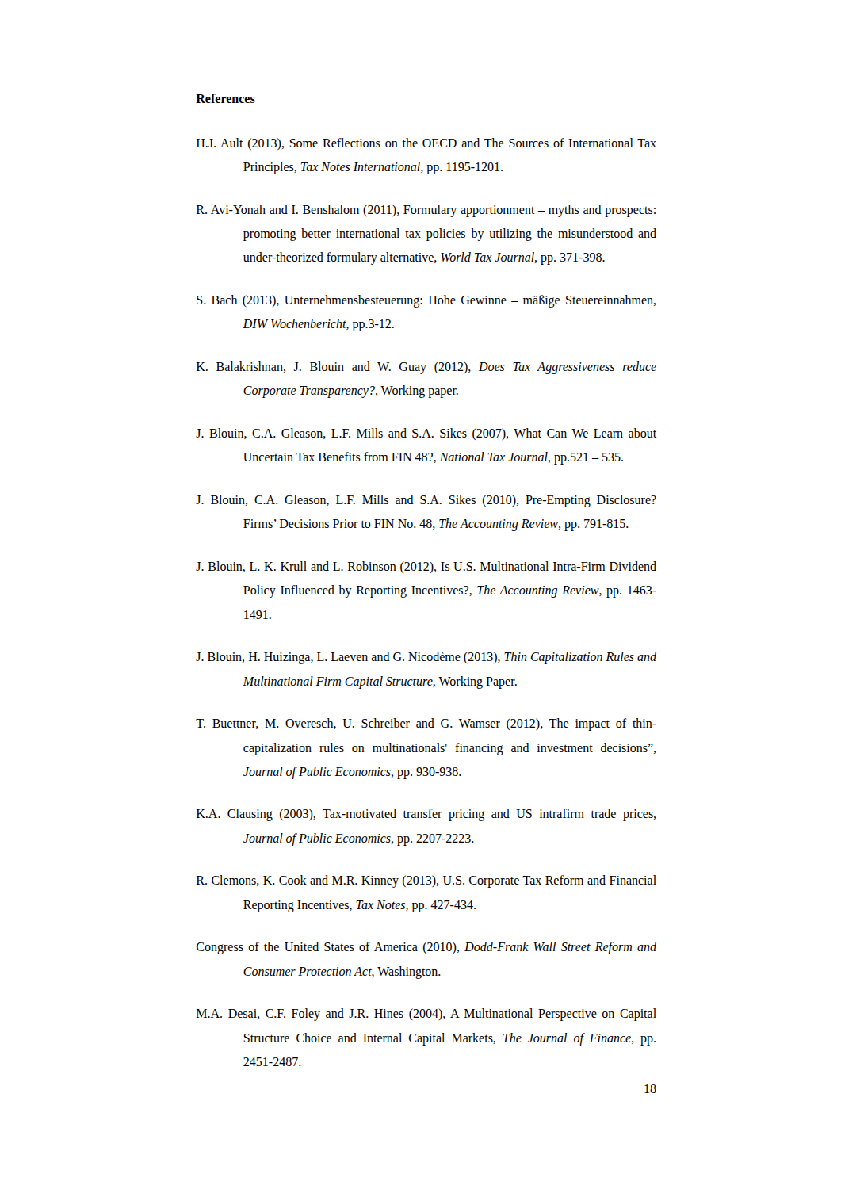References
H.J. Ault (2013), Some Reflections on the OECD and The Sources of International Tax Principles, Tax Notes International, pp. 1195-1201.
R. Avi-Yonah and I. Benshalom (2011), Formulary apportionment – myths and prospects: promoting better international tax policies by utilizing the misunderstood and under-theorized formulary alternative, World Tax Journal, pp. 371-398.
S. Bach (2013), Unternehmensbesteuerung: Hohe Gewinne – mäßige Steuereinnahmen, DIW Wochenbericht, pp.3-12.
K. Balakrishnan, J. Blouin and W. Guay (2012), Does Tax Aggressiveness reduce Corporate Transparency?, Working paper.
J. Blouin, C.A. Gleason, L.F. Mills and S.A. Sikes (2007), What Can We Learn about Uncertain Tax Benefits from FIN 48?, National Tax Journal, pp.521 – 535.
J. Blouin, C.A. Gleason, L.F. Mills and S.A. Sikes (2010), Pre-Empting Disclosure? Firms’ Decisions Prior to FIN No. 48, The Accounting Review, pp. 791-815.
J. Blouin, L. K. Krull and L. Robinson (2012), Is U.S. Multinational Intra-Firm Dividend Policy Influenced by Reporting Incentives?, The Accounting Review, pp. 1463-1491.
J. Blouin, H. Huizinga, L. Laeven and G. Nicodème (2013), Thin Capitalization Rules and Multinational Firm Capital Structure, Working Paper.
T. Buettner, M. Overesch, U. Schreiber and G. Wamser (2012), The impact of thin-capitalization rules on multinationals' financing and investment decisions”, Journal of Public Economics, pp. 930-938.
K.A. Clausing (2003), Tax-motivated transfer pricing and US intrafirm trade prices, Journal of Public Economics, pp. 2207-2223.
R. Clemons, K. Cook and M.R. Kinney (2013), U.S. Corporate Tax Reform and Financial Reporting Incentives, Tax Notes, pp. 427-434.
Congress of the United States of America (2010), Dodd-Frank Wall Street Reform and Consumer Protection Act, Washington.
M.A. Desai, C.F. Foley and J.R. Hines (2004), A Multinational Perspective on Capital Structure Choice and Internal Capital Markets, The Journal of Finance, pp. 2451-2487.
18